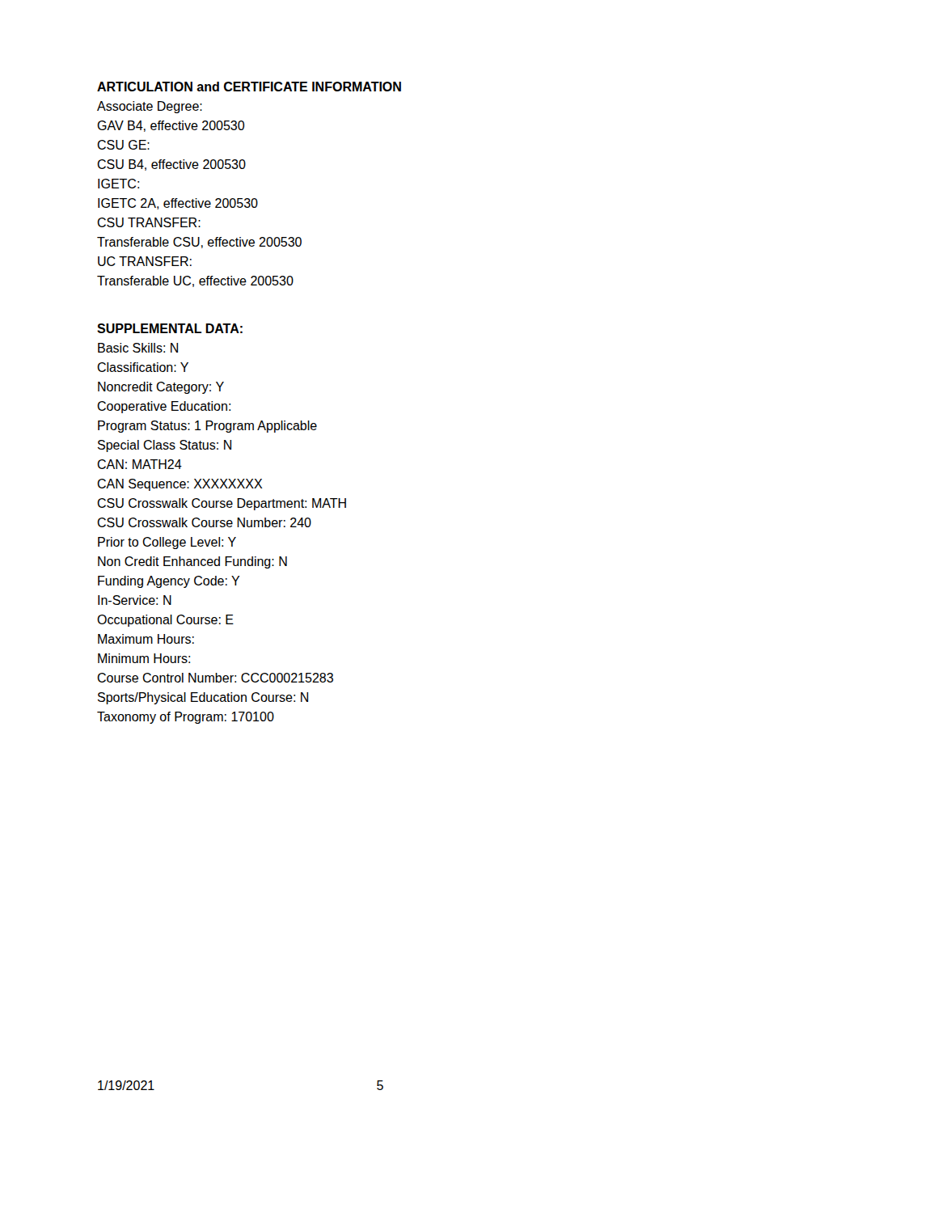ARTICULATION and CERTIFICATE INFORMATION
Associate Degree:
GAV B4, effective 200530
CSU GE:
CSU B4, effective 200530
IGETC:
IGETC 2A, effective 200530
CSU TRANSFER:
Transferable CSU, effective 200530
UC TRANSFER:
Transferable UC, effective 200530
SUPPLEMENTAL DATA:
Basic Skills: N
Classification: Y
Noncredit Category: Y
Cooperative Education:
Program Status: 1 Program Applicable
Special Class Status: N
CAN: MATH24
CAN Sequence: XXXXXXXX
CSU Crosswalk Course Department: MATH
CSU Crosswalk Course Number: 240
Prior to College Level: Y
Non Credit Enhanced Funding: N
Funding Agency Code: Y
In-Service: N
Occupational Course: E
Maximum Hours:
Minimum Hours:
Course Control Number: CCC000215283
Sports/Physical Education Course: N
Taxonomy of Program: 170100
1/19/2021 5